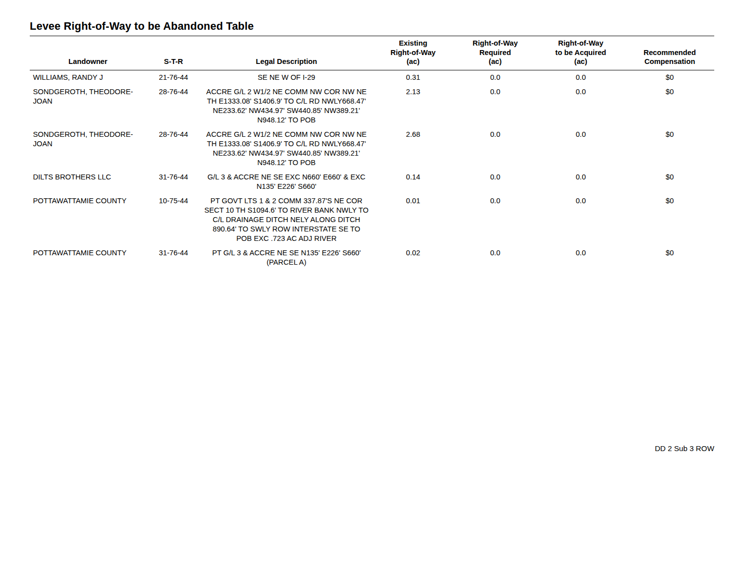Levee Right-of-Way to be Abandoned Table
| Landowner | S-T-R | Legal Description | Existing Right-of-Way (ac) | Right-of-Way Required (ac) | Right-of-Way to be Acquired (ac) | Recommended Compensation |
| --- | --- | --- | --- | --- | --- | --- |
| WILLIAMS, RANDY J | 21-76-44 | SE NE W OF I-29 | 0.31 | 0.0 | 0.0 | $0 |
| SONDGEROTH, THEODORE-JOAN | 28-76-44 | ACCRE G/L 2 W1/2 NE COMM NW COR NW NE TH E1333.08' S1406.9' TO C/L RD NWLY668.47' NE233.62' NW434.97' SW440.85' NW389.21' N948.12' TO POB | 2.13 | 0.0 | 0.0 | $0 |
| SONDGEROTH, THEODORE-JOAN | 28-76-44 | ACCRE G/L 2 W1/2 NE COMM NW COR NW NE TH E1333.08' S1406.9' TO C/L RD NWLY668.47' NE233.62' NW434.97' SW440.85' NW389.21' N948.12' TO POB | 2.68 | 0.0 | 0.0 | $0 |
| DILTS BROTHERS LLC | 31-76-44 | G/L 3 & ACCRE NE SE EXC N660' E660' & EXC N135' E226' S660' | 0.14 | 0.0 | 0.0 | $0 |
| POTTAWATTAMIE COUNTY | 10-75-44 | PT GOVT LTS 1 & 2 COMM 337.87'S NE COR SECT 10 TH S1094.6' TO RIVER BANK NWLY TO C/L DRAINAGE DITCH NELY ALONG DITCH 890.64' TO SWLY ROW INTERSTATE SE TO POB EXC .723 AC ADJ RIVER | 0.01 | 0.0 | 0.0 | $0 |
| POTTAWATTAMIE COUNTY | 31-76-44 | PT G/L 3 & ACCRE NE SE N135' E226' S660' (PARCEL A) | 0.02 | 0.0 | 0.0 | $0 |
DD 2 Sub 3 ROW